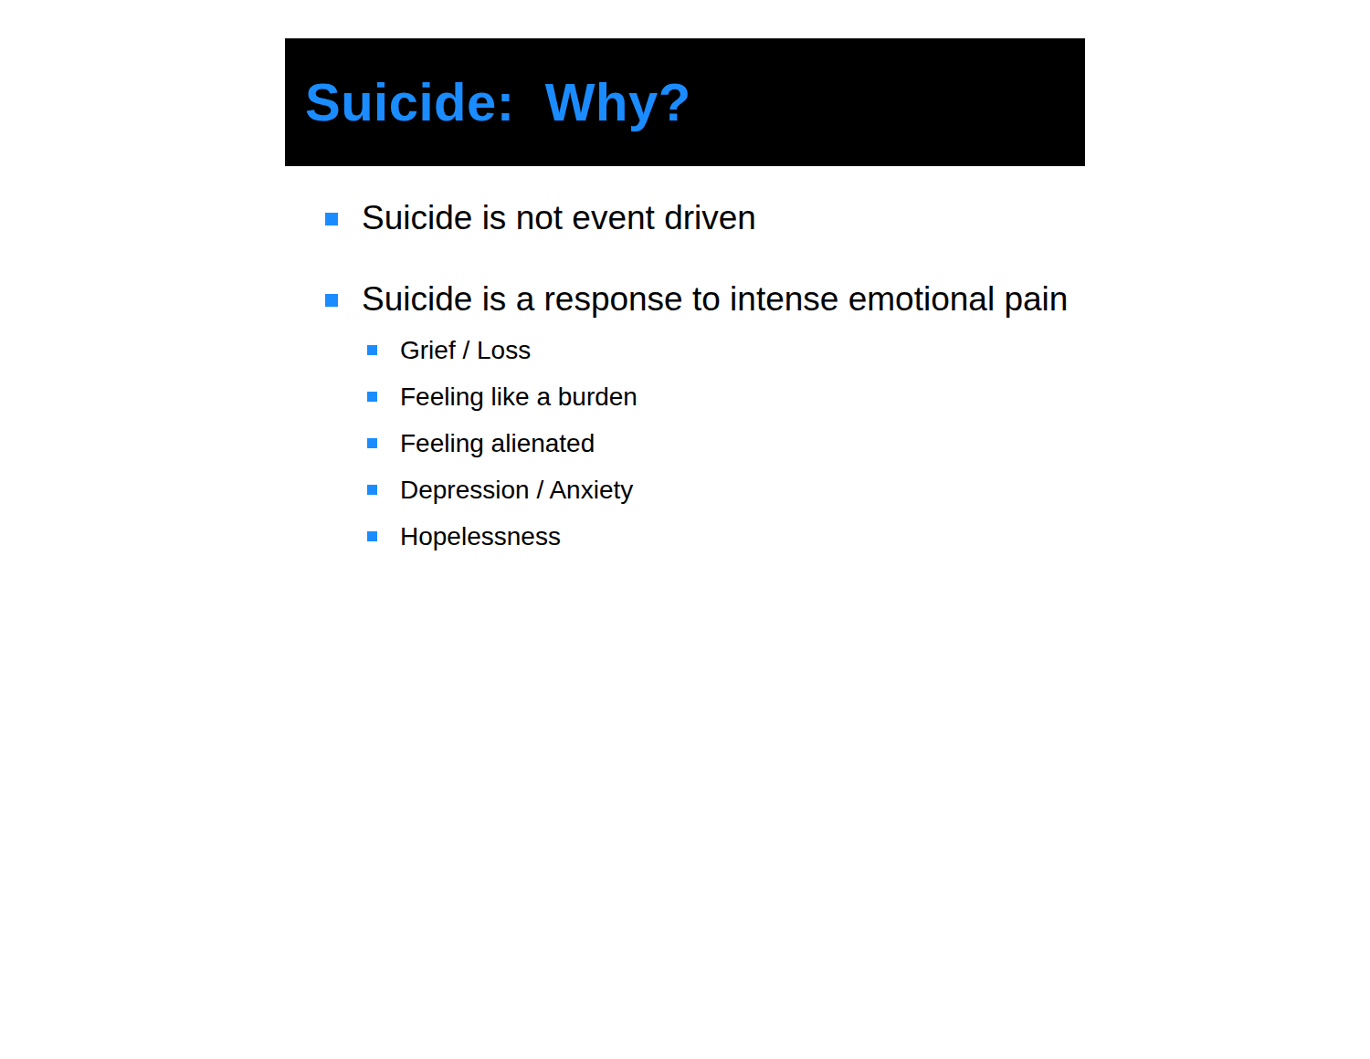Suicide: Why?
Suicide is not event driven
Suicide is a response to intense emotional pain
Grief / Loss
Feeling like a burden
Feeling alienated
Depression / Anxiety
Hopelessness